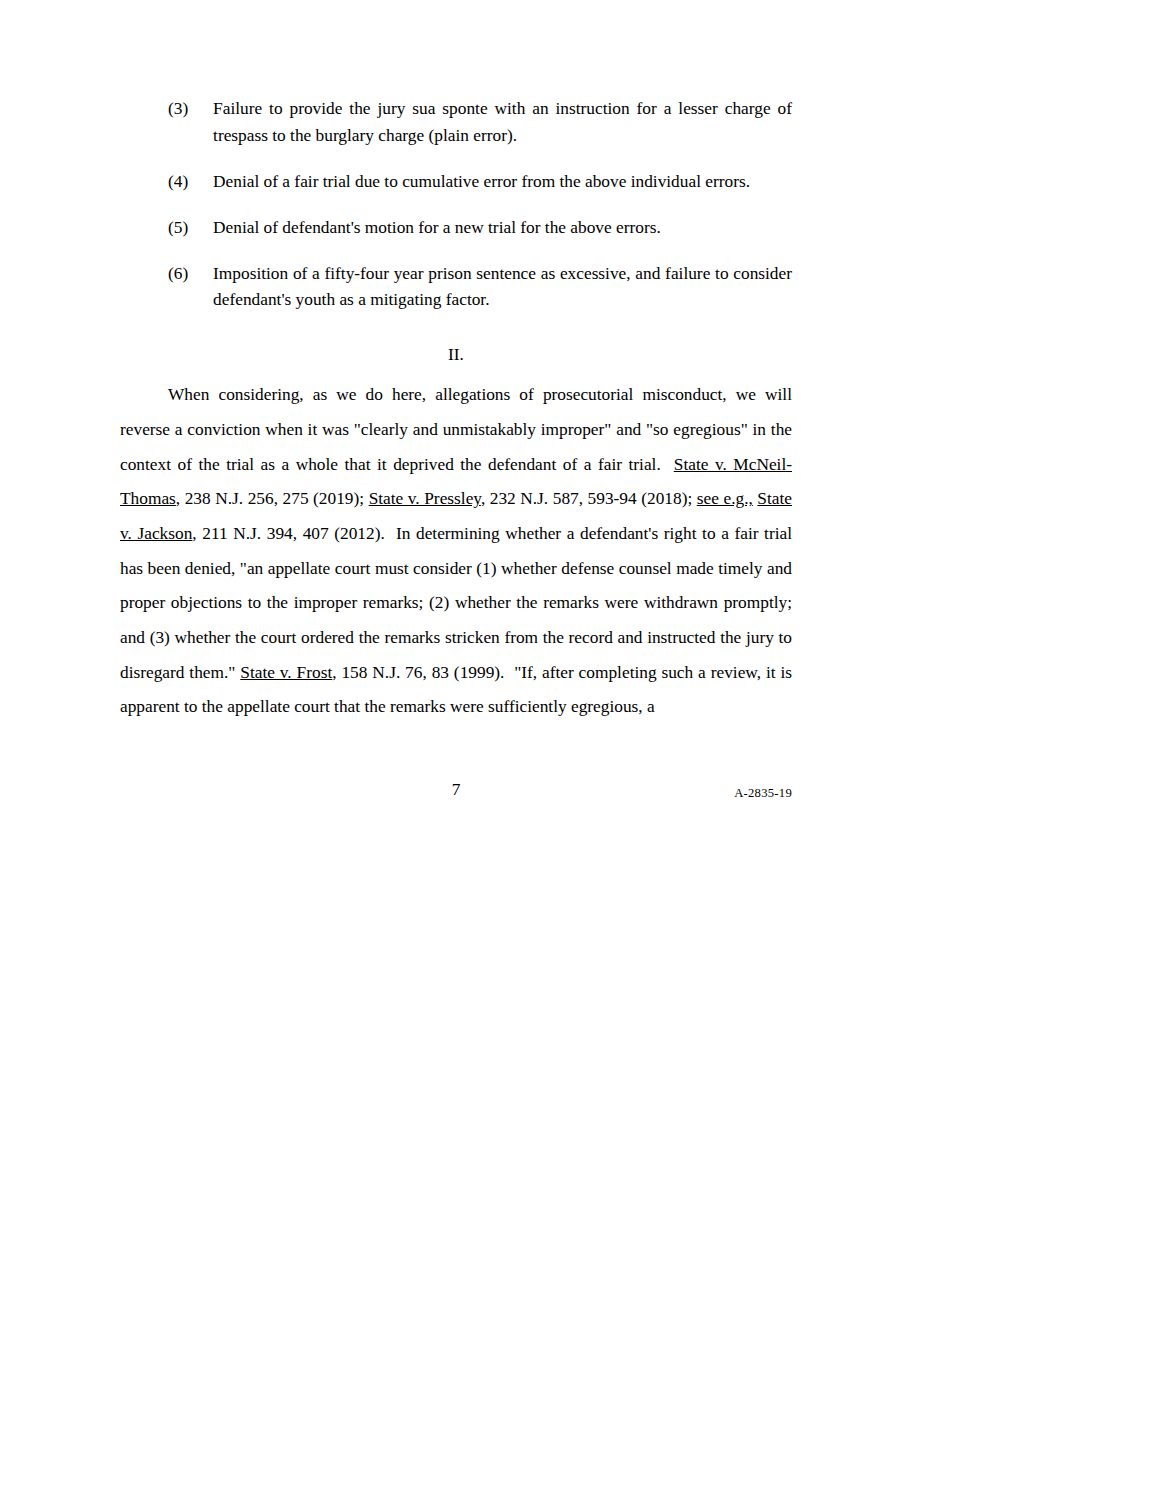(3) Failure to provide the jury sua sponte with an instruction for a lesser charge of trespass to the burglary charge (plain error).
(4) Denial of a fair trial due to cumulative error from the above individual errors.
(5) Denial of defendant's motion for a new trial for the above errors.
(6) Imposition of a fifty-four year prison sentence as excessive, and failure to consider defendant's youth as a mitigating factor.
II.
When considering, as we do here, allegations of prosecutorial misconduct, we will reverse a conviction when it was "clearly and unmistakably improper" and "so egregious" in the context of the trial as a whole that it deprived the defendant of a fair trial. State v. McNeil-Thomas, 238 N.J. 256, 275 (2019); State v. Pressley, 232 N.J. 587, 593-94 (2018); see e.g., State v. Jackson, 211 N.J. 394, 407 (2012). In determining whether a defendant's right to a fair trial has been denied, "an appellate court must consider (1) whether defense counsel made timely and proper objections to the improper remarks; (2) whether the remarks were withdrawn promptly; and (3) whether the court ordered the remarks stricken from the record and instructed the jury to disregard them." State v. Frost, 158 N.J. 76, 83 (1999). "If, after completing such a review, it is apparent to the appellate court that the remarks were sufficiently egregious, a
7
A-2835-19